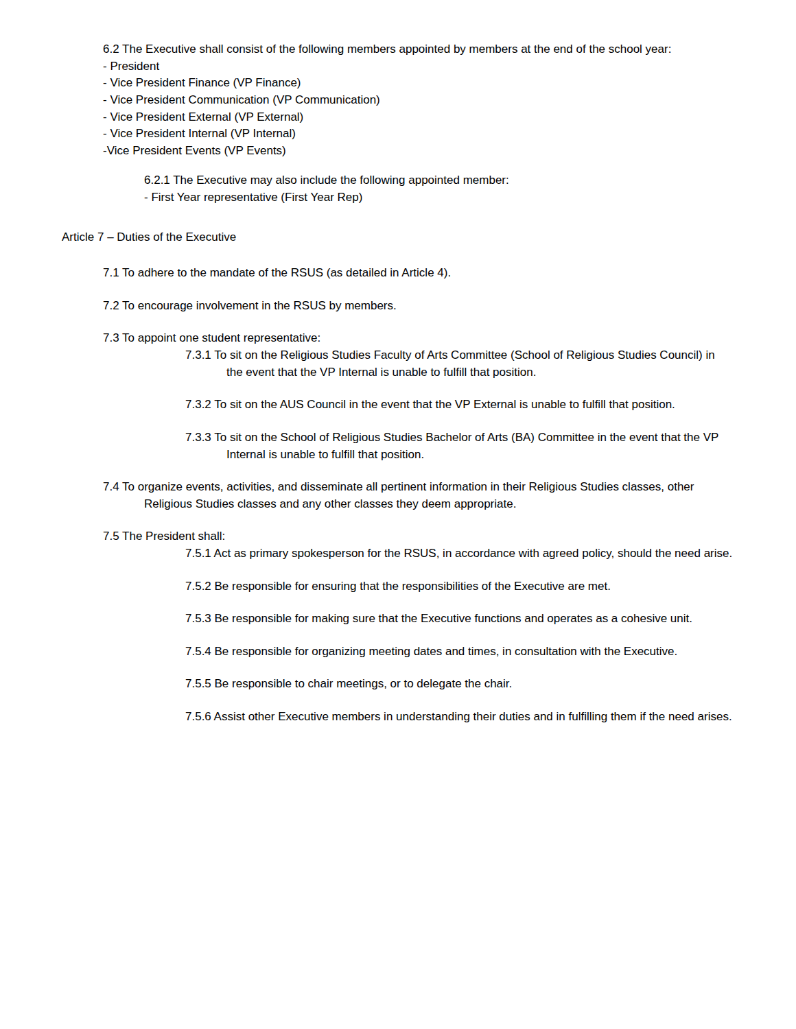6.2 The Executive shall consist of the following members appointed by members at the end of the school year:
- President
- Vice President Finance (VP Finance)
- Vice President Communication (VP Communication)
- Vice President External (VP External)
- Vice President Internal (VP Internal)
-Vice President Events (VP Events)
6.2.1 The Executive may also include the following appointed member:
- First Year representative (First Year Rep)
Article 7 – Duties of the Executive
7.1 To adhere to the mandate of the RSUS (as detailed in Article 4).
7.2 To encourage involvement in the RSUS by members.
7.3 To appoint one student representative:
7.3.1 To sit on the Religious Studies Faculty of Arts Committee (School of Religious Studies Council) in the event that the VP Internal is unable to fulfill that position.
7.3.2 To sit on the AUS Council in the event that the VP External is unable to fulfill that position.
7.3.3 To sit on the School of Religious Studies Bachelor of Arts (BA) Committee in the event that the VP Internal is unable to fulfill that position.
7.4 To organize events, activities, and disseminate all pertinent information in their Religious Studies classes, other Religious Studies classes and any other classes they deem appropriate.
7.5 The President shall:
7.5.1 Act as primary spokesperson for the RSUS, in accordance with agreed policy, should the need arise.
7.5.2 Be responsible for ensuring that the responsibilities of the Executive are met.
7.5.3 Be responsible for making sure that the Executive functions and operates as a cohesive unit.
7.5.4 Be responsible for organizing meeting dates and times, in consultation with the Executive.
7.5.5 Be responsible to chair meetings, or to delegate the chair.
7.5.6 Assist other Executive members in understanding their duties and in fulfilling them if the need arises.